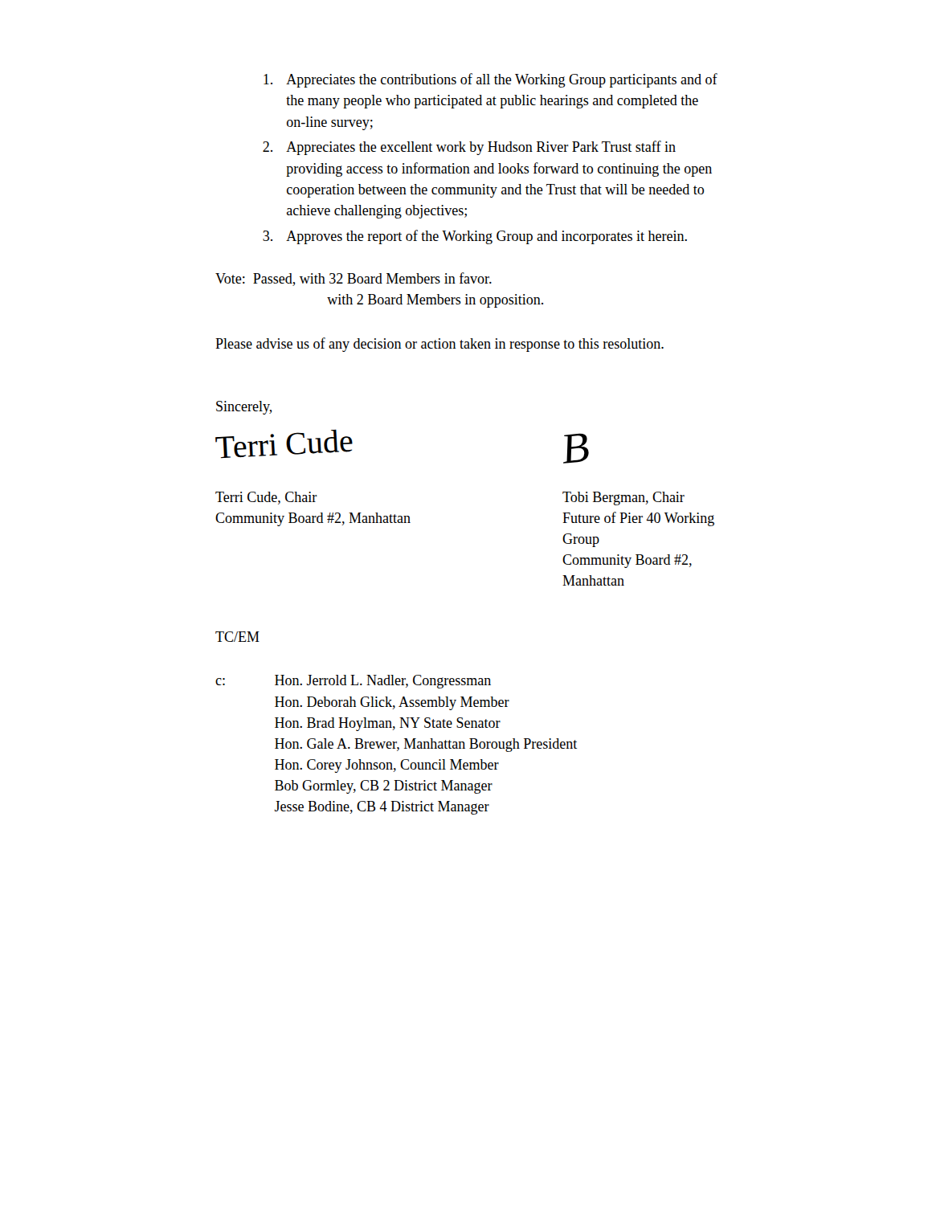Appreciates the contributions of all the Working Group participants and of the many people who participated at public hearings and completed the on-line survey;
Appreciates the excellent work by Hudson River Park Trust staff in providing access to information and looks forward to continuing the open cooperation between the community and the Trust that will be needed to achieve challenging objectives;
Approves the report of the Working Group and incorporates it herein.
Vote: Passed, with 32 Board Members in favor.
with 2 Board Members in opposition.
Please advise us of any decision or action taken in response to this resolution.
Sincerely,
Terri Cude
B
| Terri Cude, Chair | Tobi Bergman, Chair |
| Community Board #2, Manhattan | Future of Pier 40 Working Group |
| | Community Board #2, Manhattan |
TC/EM
c:
Hon. Jerrold L. Nadler, Congressman
Hon. Deborah Glick, Assembly Member
Hon. Brad Hoylman, NY State Senator
Hon. Gale A. Brewer, Manhattan Borough President
Hon. Corey Johnson, Council Member
Bob Gormley, CB 2 District Manager
Jesse Bodine, CB 4 District Manager